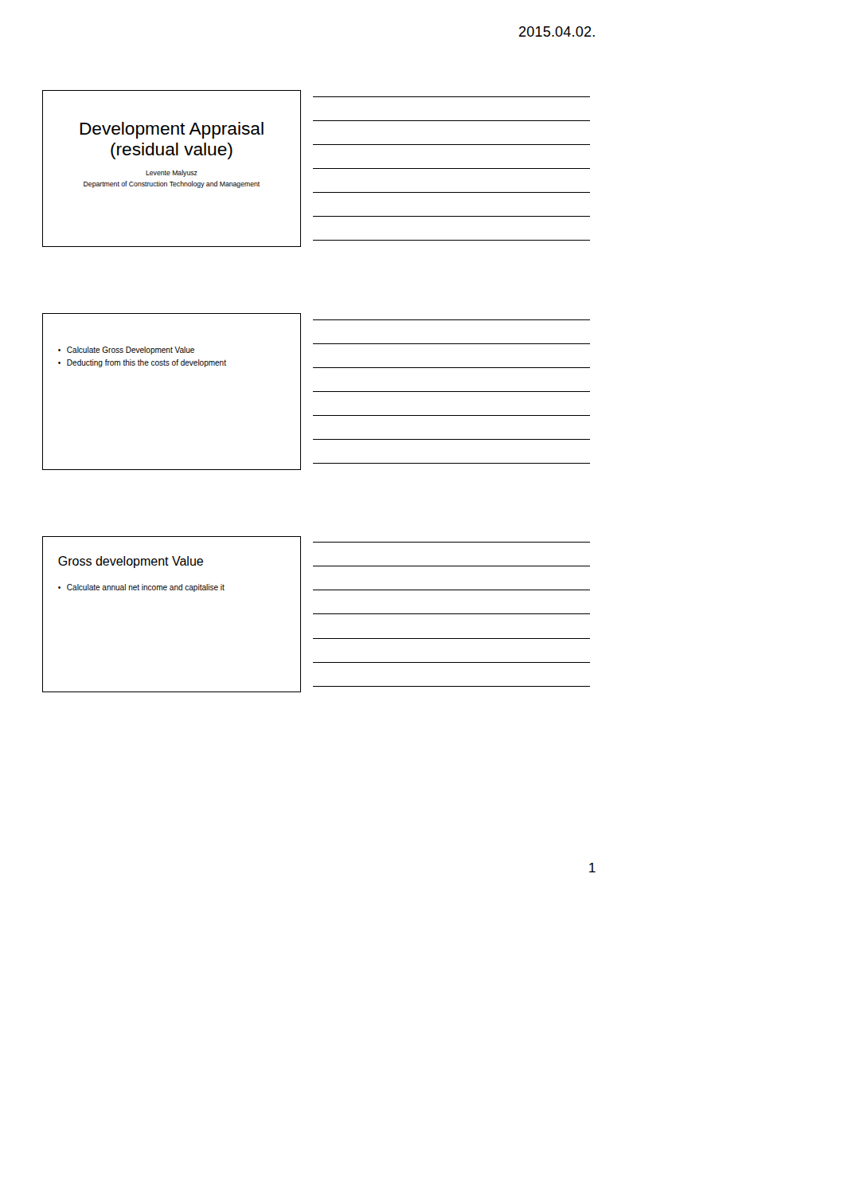2015.04.02.
Development Appraisal
(residual value)
Levente Malyusz
Department of Construction Technology and Management
Calculate Gross Development Value
Deducting from this the costs of development
Gross development Value
Calculate annual net income and capitalise it
1